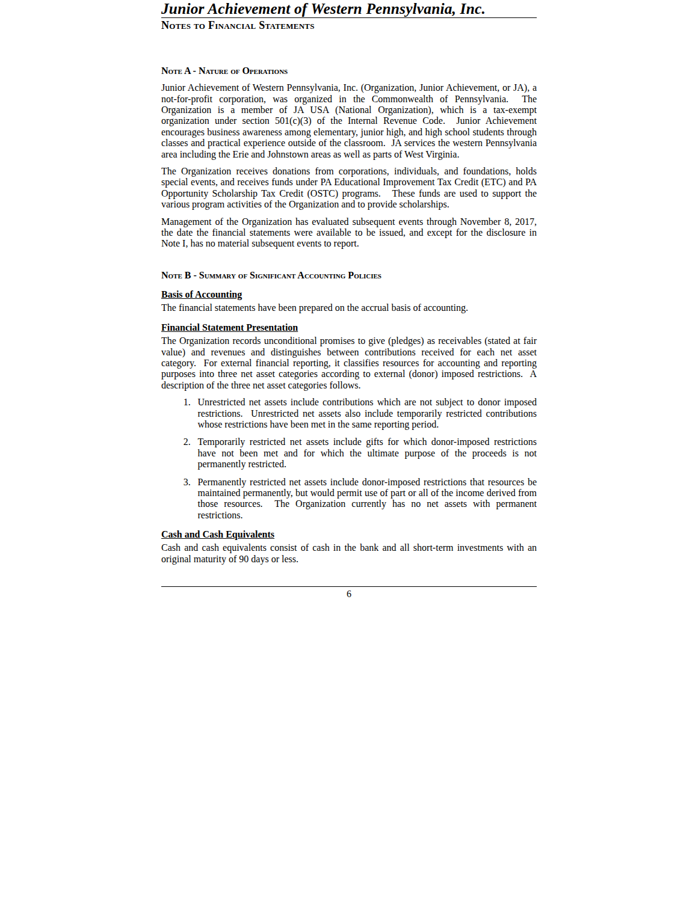Junior Achievement of Western Pennsylvania, Inc.
Notes to Financial Statements
Note A - Nature of Operations
Junior Achievement of Western Pennsylvania, Inc. (Organization, Junior Achievement, or JA), a not-for-profit corporation, was organized in the Commonwealth of Pennsylvania. The Organization is a member of JA USA (National Organization), which is a tax-exempt organization under section 501(c)(3) of the Internal Revenue Code. Junior Achievement encourages business awareness among elementary, junior high, and high school students through classes and practical experience outside of the classroom. JA services the western Pennsylvania area including the Erie and Johnstown areas as well as parts of West Virginia.
The Organization receives donations from corporations, individuals, and foundations, holds special events, and receives funds under PA Educational Improvement Tax Credit (ETC) and PA Opportunity Scholarship Tax Credit (OSTC) programs. These funds are used to support the various program activities of the Organization and to provide scholarships.
Management of the Organization has evaluated subsequent events through November 8, 2017, the date the financial statements were available to be issued, and except for the disclosure in Note I, has no material subsequent events to report.
Note B - Summary of Significant Accounting Policies
Basis of Accounting
The financial statements have been prepared on the accrual basis of accounting.
Financial Statement Presentation
The Organization records unconditional promises to give (pledges) as receivables (stated at fair value) and revenues and distinguishes between contributions received for each net asset category. For external financial reporting, it classifies resources for accounting and reporting purposes into three net asset categories according to external (donor) imposed restrictions. A description of the three net asset categories follows.
Unrestricted net assets include contributions which are not subject to donor imposed restrictions. Unrestricted net assets also include temporarily restricted contributions whose restrictions have been met in the same reporting period.
Temporarily restricted net assets include gifts for which donor-imposed restrictions have not been met and for which the ultimate purpose of the proceeds is not permanently restricted.
Permanently restricted net assets include donor-imposed restrictions that resources be maintained permanently, but would permit use of part or all of the income derived from those resources. The Organization currently has no net assets with permanent restrictions.
Cash and Cash Equivalents
Cash and cash equivalents consist of cash in the bank and all short-term investments with an original maturity of 90 days or less.
6